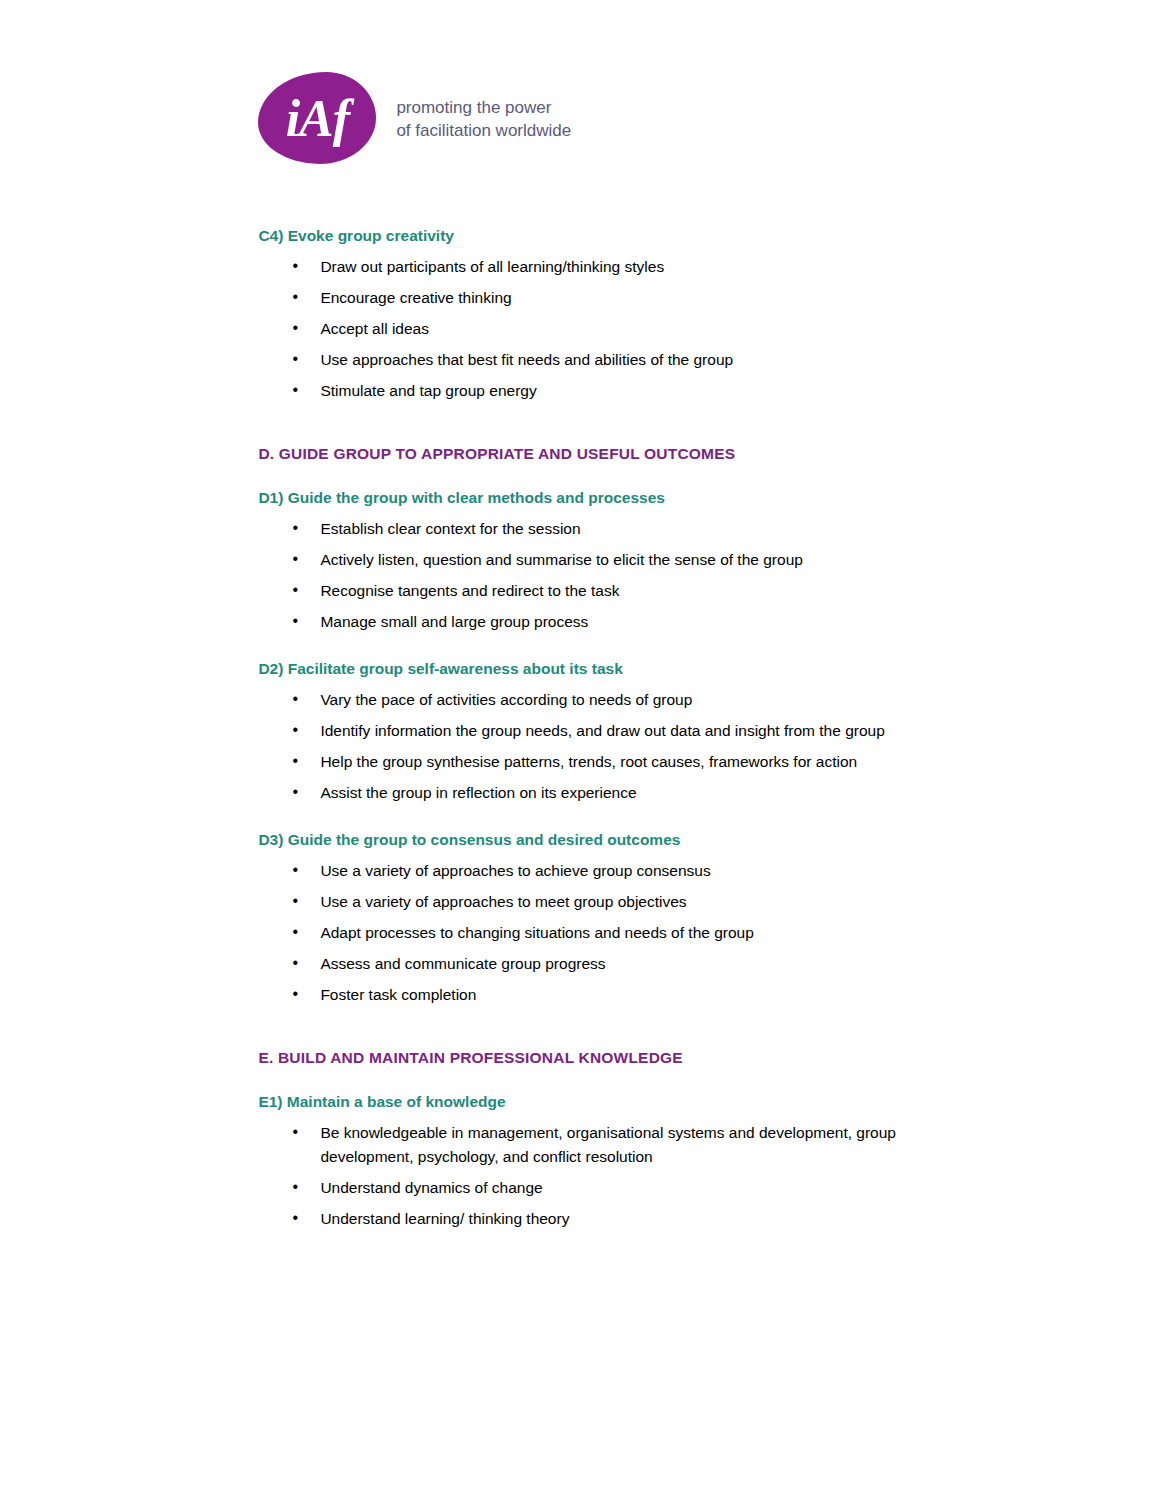iAf
promoting the power
of facilitation worldwide
C4) Evoke group creativity
Draw out participants of all learning/thinking styles
Encourage creative thinking
Accept all ideas
Use approaches that best fit needs and abilities of the group
Stimulate and tap group energy
D. GUIDE GROUP TO APPROPRIATE AND USEFUL OUTCOMES
D1) Guide the group with clear methods and processes
Establish clear context for the session
Actively listen, question and summarise to elicit the sense of the group
Recognise tangents and redirect to the task
Manage small and large group process
D2) Facilitate group self-awareness about its task
Vary the pace of activities according to needs of group
Identify information the group needs, and draw out data and insight from the group
Help the group synthesise patterns, trends, root causes, frameworks for action
Assist the group in reflection on its experience
D3) Guide the group to consensus and desired outcomes
Use a variety of approaches to achieve group consensus
Use a variety of approaches to meet group objectives
Adapt processes to changing situations and needs of the group
Assess and communicate group progress
Foster task completion
E. BUILD AND MAINTAIN PROFESSIONAL KNOWLEDGE
E1) Maintain a base of knowledge
Be knowledgeable in management, organisational systems and development, group development, psychology, and conflict resolution
Understand dynamics of change
Understand learning/ thinking theory